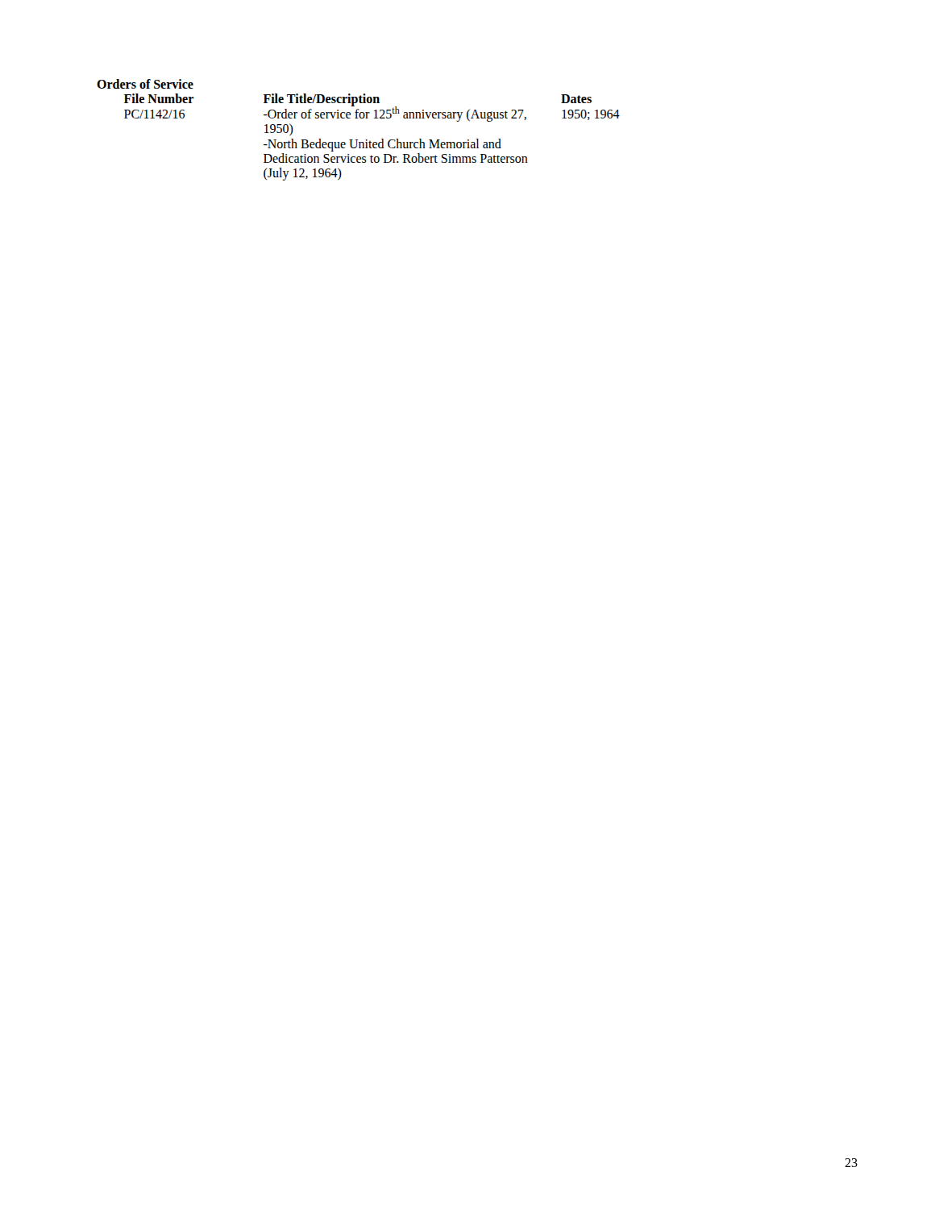Orders of Service
| File Number | File Title/Description | Dates |
| --- | --- | --- |
| PC/1142/16 | -Order of service for 125 th anniversary (August 27, 1950) -North Bedeque United Church Memorial and Dedication Services to Dr. Robert Simms Patterson (July 12, 1964) | 1950; 1964 |
23